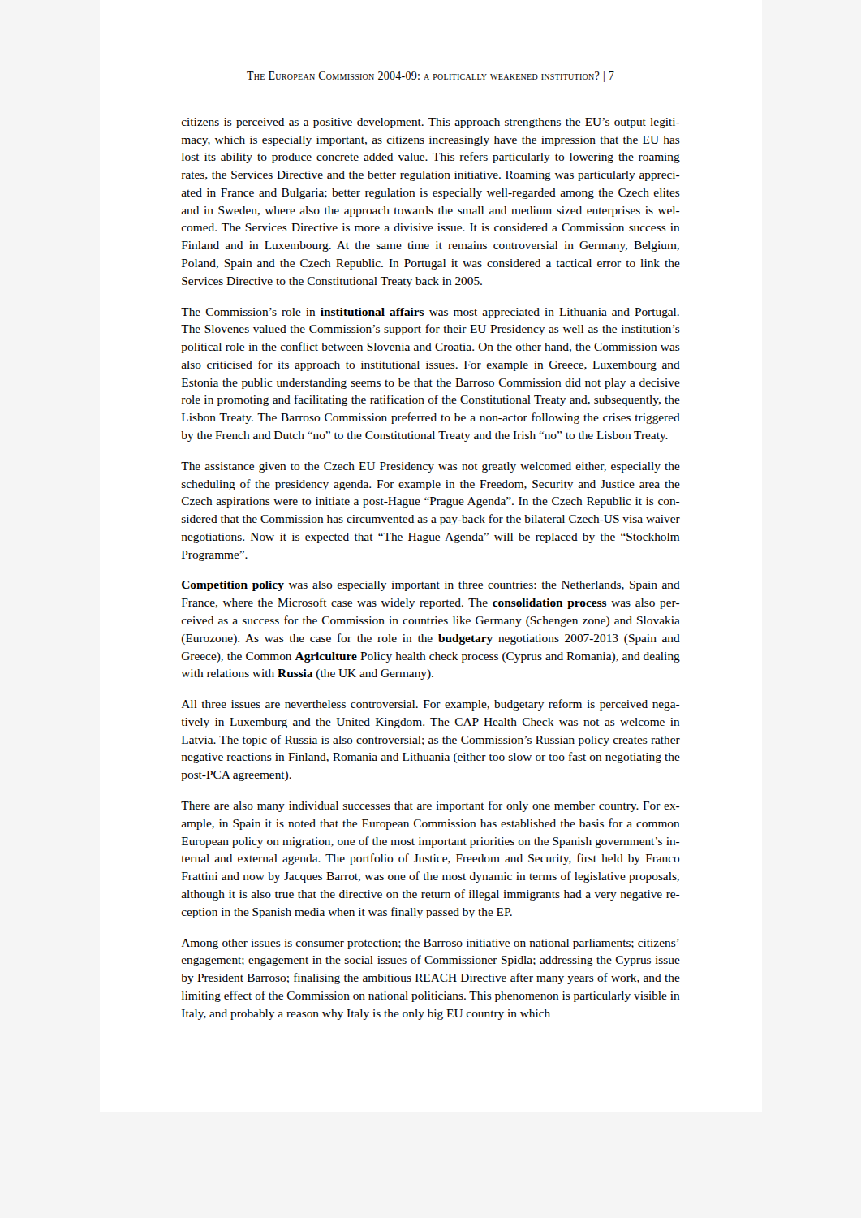The European Commission 2004-09: a politically weakened institution? | 7
citizens is perceived as a positive development. This approach strengthens the EU’s output legitimacy, which is especially important, as citizens increasingly have the impression that the EU has lost its ability to produce concrete added value. This refers particularly to lowering the roaming rates, the Services Directive and the better regulation initiative. Roaming was particularly appreciated in France and Bulgaria; better regulation is especially well-regarded among the Czech elites and in Sweden, where also the approach towards the small and medium sized enterprises is welcomed. The Services Directive is more a divisive issue. It is considered a Commission success in Finland and in Luxembourg. At the same time it remains controversial in Germany, Belgium, Poland, Spain and the Czech Republic. In Portugal it was considered a tactical error to link the Services Directive to the Constitutional Treaty back in 2005.
The Commission’s role in institutional affairs was most appreciated in Lithuania and Portugal. The Slovenes valued the Commission’s support for their EU Presidency as well as the institution’s political role in the conflict between Slovenia and Croatia. On the other hand, the Commission was also criticised for its approach to institutional issues. For example in Greece, Luxembourg and Estonia the public understanding seems to be that the Barroso Commission did not play a decisive role in promoting and facilitating the ratification of the Constitutional Treaty and, subsequently, the Lisbon Treaty. The Barroso Commission preferred to be a non-actor following the crises triggered by the French and Dutch “no” to the Constitutional Treaty and the Irish “no” to the Lisbon Treaty.
The assistance given to the Czech EU Presidency was not greatly welcomed either, especially the scheduling of the presidency agenda. For example in the Freedom, Security and Justice area the Czech aspirations were to initiate a post-Hague “Prague Agenda”. In the Czech Republic it is considered that the Commission has circumvented as a pay-back for the bilateral Czech-US visa waiver negotiations. Now it is expected that “The Hague Agenda” will be replaced by the “Stockholm Programme”.
Competition policy was also especially important in three countries: the Netherlands, Spain and France, where the Microsoft case was widely reported. The consolidation process was also perceived as a success for the Commission in countries like Germany (Schengen zone) and Slovakia (Eurozone). As was the case for the role in the budgetary negotiations 2007-2013 (Spain and Greece), the Common Agriculture Policy health check process (Cyprus and Romania), and dealing with relations with Russia (the UK and Germany).
All three issues are nevertheless controversial. For example, budgetary reform is perceived negatively in Luxemburg and the United Kingdom. The CAP Health Check was not as welcome in Latvia. The topic of Russia is also controversial; as the Commission’s Russian policy creates rather negative reactions in Finland, Romania and Lithuania (either too slow or too fast on negotiating the post-PCA agreement).
There are also many individual successes that are important for only one member country. For example, in Spain it is noted that the European Commission has established the basis for a common European policy on migration, one of the most important priorities on the Spanish government’s internal and external agenda. The portfolio of Justice, Freedom and Security, first held by Franco Frattini and now by Jacques Barrot, was one of the most dynamic in terms of legislative proposals, although it is also true that the directive on the return of illegal immigrants had a very negative reception in the Spanish media when it was finally passed by the EP.
Among other issues is consumer protection; the Barroso initiative on national parliaments; citizens’ engagement; engagement in the social issues of Commissioner Spidla; addressing the Cyprus issue by President Barroso; finalising the ambitious REACH Directive after many years of work, and the limiting effect of the Commission on national politicians. This phenomenon is particularly visible in Italy, and probably a reason why Italy is the only big EU country in which